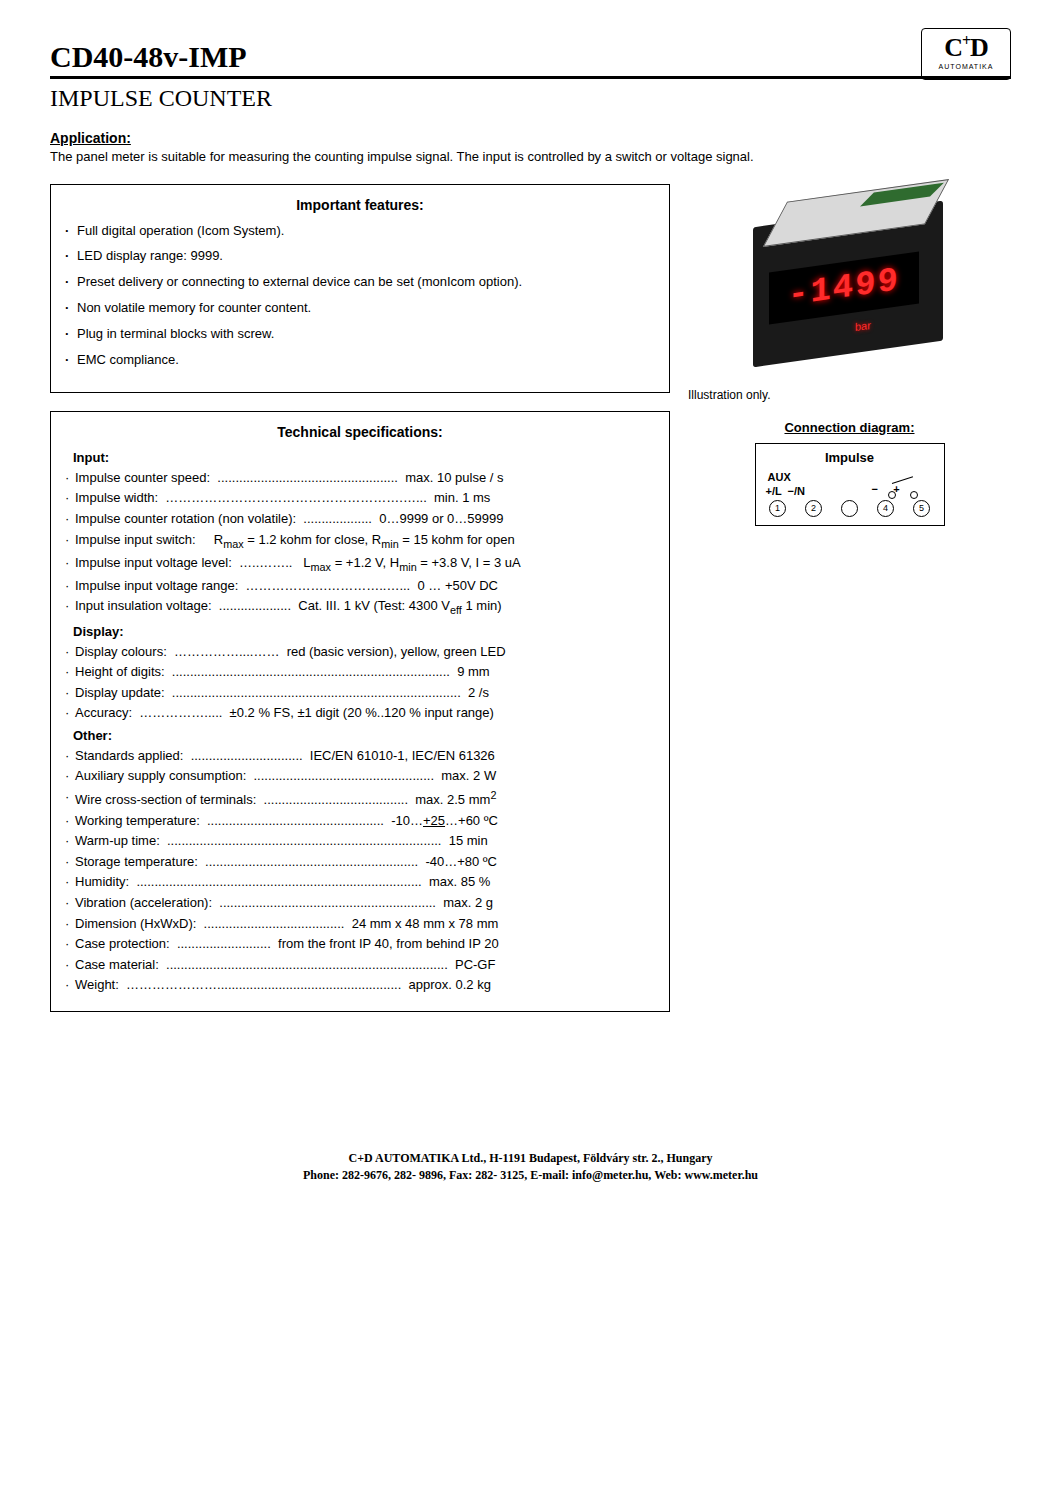CD40-48v-IMP
C+D AUTOMATIKA
IMPULSE COUNTER
Application:
The panel meter is suitable for measuring the counting impulse signal. The input is controlled by a switch or voltage signal.
Important features:
Full digital operation (Icom System).
LED display range: 9999.
Preset delivery or connecting to external device can be set (monIcom option).
Non volatile memory for counter content.
Plug in terminal blocks with screw.
EMC compliance.
Technical specifications:
Input:
Impulse counter speed: .................................................. max. 10 pulse / s
Impulse width: ……………………………………………….…... min. 1 ms
Impulse counter rotation (non volatile): ................... 0…9999 or 0…59999
Impulse input switch: Rmax = 1.2 kohm for close, Rmin = 15 kohm for open
Impulse input voltage level: …..…….. Lmax = +1.2 V, Hmin = +3.8 V, I = 3 uA
Impulse input voltage range: ……………….…………..…... 0 … +50V DC
Input insulation voltage: .................... Cat. III. 1 kV (Test: 4300 Veff 1 min)
Display:
Display colours: ……………....…… red (basic version), yellow, green LED
Height of digits: ............................................................................. 9 mm
Display update: ................................................................................ 2 /s
Accuracy: ……………..... ±0.2 % FS, ±1 digit (20 %..120 % input range)
Other:
Standards applied: ............................... IEC/EN 61010-1, IEC/EN 61326
Auxiliary supply consumption: .................................................. max. 2 W
Wire cross-section of terminals: ........................................ max. 2.5 mm2
Working temperature: ................................................. -10…+25…+60 ºC
Warm-up time: ............................................................................ 15 min
Storage temperature: ........................................................... -40…+80 ºC
Humidity: ............................................................................... max. 85 %
Vibration (acceleration): ............................................................ max. 2 g
Dimension (HxWxD): ....................................... 24 mm x 48 mm x 78 mm
Case protection: .......................... from the front IP 40, from behind IP 20
Case material: .............................................................................. PC-GF
Weight: …………………................................................... approx. 0.2 kg
-1499
bar
Illustration only.
Connection diagram:
Impulse
AUX +/L −/N − +
1 2 4 5
C+D AUTOMATIKA Ltd., H-1191 Budapest, Földváry str. 2., Hungary
Phone: 282-9676, 282- 9896, Fax: 282- 3125, E-mail: info@meter.hu, Web: www.meter.hu